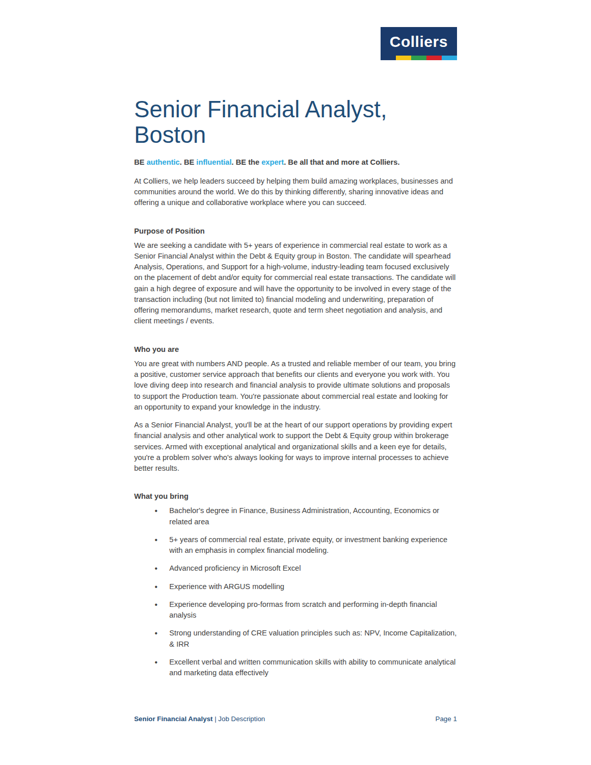Colliers
Senior Financial Analyst, Boston
BE authentic. BE influential. BE the expert. Be all that and more at Colliers.
At Colliers, we help leaders succeed by helping them build amazing workplaces, businesses and communities around the world. We do this by thinking differently, sharing innovative ideas and offering a unique and collaborative workplace where you can succeed.
Purpose of Position
We are seeking a candidate with 5+ years of experience in commercial real estate to work as a Senior Financial Analyst within the Debt & Equity group in Boston. The candidate will spearhead Analysis, Operations, and Support for a high-volume, industry-leading team focused exclusively on the placement of debt and/or equity for commercial real estate transactions. The candidate will gain a high degree of exposure and will have the opportunity to be involved in every stage of the transaction including (but not limited to) financial modeling and underwriting, preparation of offering memorandums, market research, quote and term sheet negotiation and analysis, and client meetings / events.
Who you are
You are great with numbers AND people. As a trusted and reliable member of our team, you bring a positive, customer service approach that benefits our clients and everyone you work with. You love diving deep into research and financial analysis to provide ultimate solutions and proposals to support the Production team. You're passionate about commercial real estate and looking for an opportunity to expand your knowledge in the industry.
As a Senior Financial Analyst, you'll be at the heart of our support operations by providing expert financial analysis and other analytical work to support the Debt & Equity group within brokerage services. Armed with exceptional analytical and organizational skills and a keen eye for details, you're a problem solver who's always looking for ways to improve internal processes to achieve better results.
What you bring
Bachelor's degree in Finance, Business Administration, Accounting, Economics or related area
5+ years of commercial real estate, private equity, or investment banking experience with an emphasis in complex financial modeling.
Advanced proficiency in Microsoft Excel
Experience with ARGUS modelling
Experience developing pro-formas from scratch and performing in-depth financial analysis
Strong understanding of CRE valuation principles such as: NPV, Income Capitalization, & IRR
Excellent verbal and written communication skills with ability to communicate analytical and marketing data effectively
Senior Financial Analyst | Job Description
Page 1